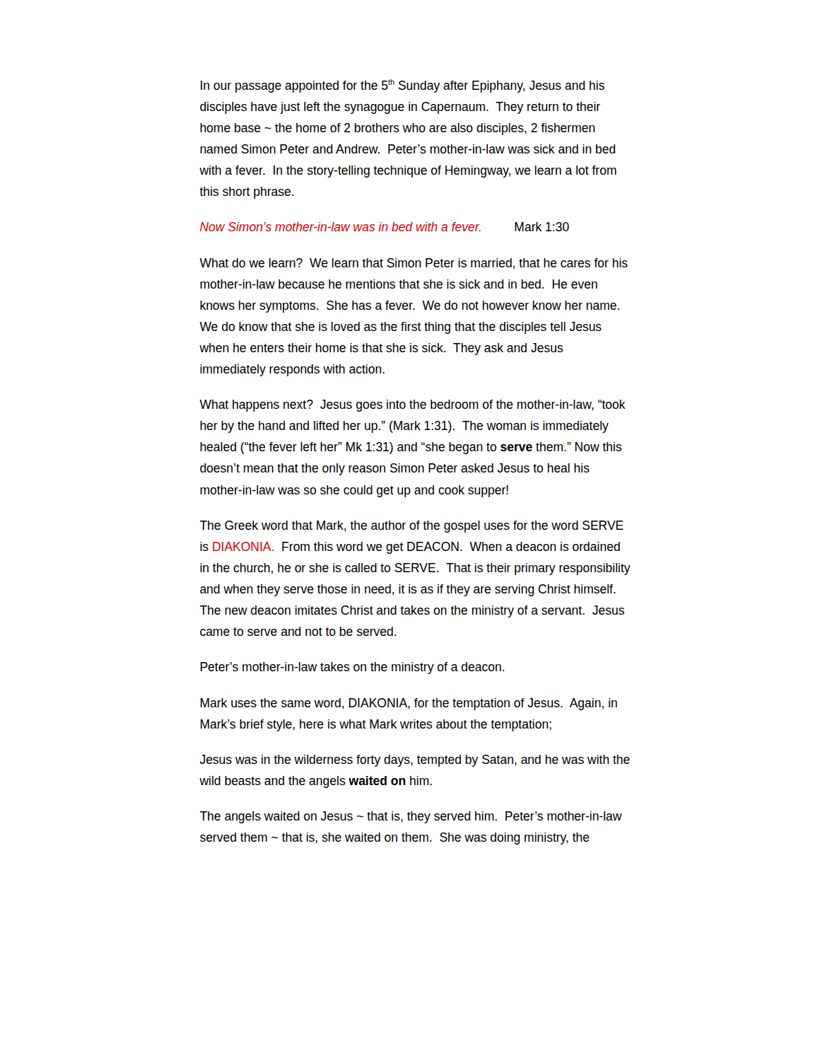In our passage appointed for the 5th Sunday after Epiphany, Jesus and his disciples have just left the synagogue in Capernaum. They return to their home base ~ the home of 2 brothers who are also disciples, 2 fishermen named Simon Peter and Andrew. Peter’s mother-in-law was sick and in bed with a fever. In the story-telling technique of Hemingway, we learn a lot from this short phrase.
Now Simon’s mother-in-law was in bed with a fever.Mark 1:30
What do we learn? We learn that Simon Peter is married, that he cares for his mother-in-law because he mentions that she is sick and in bed. He even knows her symptoms. She has a fever. We do not however know her name. We do know that she is loved as the first thing that the disciples tell Jesus when he enters their home is that she is sick. They ask and Jesus immediately responds with action.
What happens next? Jesus goes into the bedroom of the mother-in-law, “took her by the hand and lifted her up.” (Mark 1:31). The woman is immediately healed (“the fever left her” Mk 1:31) and “she began to serve them.” Now this doesn’t mean that the only reason Simon Peter asked Jesus to heal his mother-in-law was so she could get up and cook supper!
The Greek word that Mark, the author of the gospel uses for the word SERVE is DIAKONIA. From this word we get DEACON. When a deacon is ordained in the church, he or she is called to SERVE. That is their primary responsibility and when they serve those in need, it is as if they are serving Christ himself. The new deacon imitates Christ and takes on the ministry of a servant. Jesus came to serve and not to be served.
Peter’s mother-in-law takes on the ministry of a deacon.
Mark uses the same word, DIAKONIA, for the temptation of Jesus. Again, in Mark’s brief style, here is what Mark writes about the temptation;
Jesus was in the wilderness forty days, tempted by Satan, and he was with the wild beasts and the angels waited on him.
The angels waited on Jesus ~ that is, they served him. Peter’s mother-in-law served them ~ that is, she waited on them. She was doing ministry, the